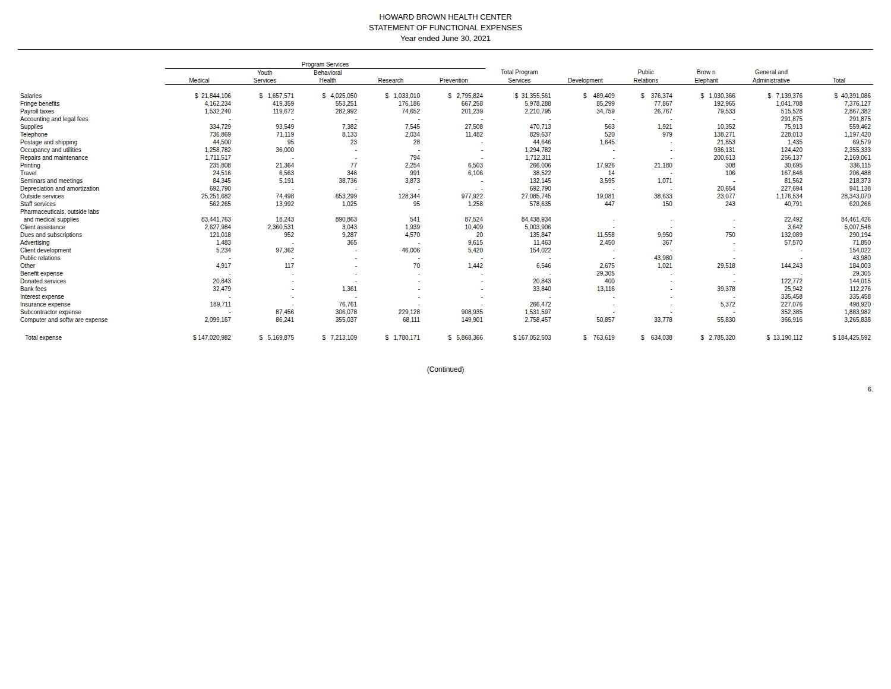HOWARD BROWN HEALTH CENTER
STATEMENT OF FUNCTIONAL EXPENSES
Year ended June 30, 2021
| | Program Services | |
| | | Youth | Behavioral | | | Total Program | | Public | Brow n | General and | |
| | Medical | Services | Health | Research | Prevention | Services | Development | Relations | Elephant | Administrative | Total |
| Salaries | $ 21,844,106 | $ 1,657,571 | $ 4,025,050 | $ 1,033,010 | $ 2,795,824 | $ 31,355,561 | $ 489,409 | $ 376,374 | $ 1,030,366 | $ 7,139,376 | $ 40,391,086 |
| Fringe benefits | 4,162,234 | 419,359 | 553,251 | 176,186 | 667,258 | 5,978,288 | 85,299 | 77,867 | 192,965 | 1,041,708 | 7,376,127 |
| Payroll taxes | 1,532,240 | 119,672 | 282,992 | 74,652 | 201,239 | 2,210,795 | 34,759 | 26,767 | 79,533 | 515,528 | 2,867,382 |
| Accounting and legal fees | - | - | - | - | - | - | - | - | - | 291,875 | 291,875 |
| Supplies | 334,729 | 93,549 | 7,382 | 7,545 | 27,508 | 470,713 | 563 | 1,921 | 10,352 | 75,913 | 559,462 |
| Telephone | 736,869 | 71,119 | 8,133 | 2,034 | 11,482 | 829,637 | 520 | 979 | 138,271 | 228,013 | 1,197,420 |
| Postage and shipping | 44,500 | 95 | 23 | 28 | - | 44,646 | 1,645 | - | 21,853 | 1,435 | 69,579 |
| Occupancy and utilities | 1,258,782 | 36,000 | - | - | - | 1,294,782 | - | - | 936,131 | 124,420 | 2,355,333 |
| Repairs and maintenance | 1,711,517 | - | - | 794 | - | 1,712,311 | - | - | 200,613 | 256,137 | 2,169,061 |
| Printing | 235,808 | 21,364 | 77 | 2,254 | 6,503 | 266,006 | 17,926 | 21,180 | 308 | 30,695 | 336,115 |
| Travel | 24,516 | 6,563 | 346 | 991 | 6,106 | 38,522 | 14 | - | 106 | 167,846 | 206,488 |
| Seminars and meetings | 84,345 | 5,191 | 38,736 | 3,873 | - | 132,145 | 3,595 | 1,071 | - | 81,562 | 218,373 |
| Depreciation and amortization | 692,790 | - | - | - | - | 692,790 | - | - | 20,654 | 227,694 | 941,138 |
| Outside services | 25,251,682 | 74,498 | 653,299 | 128,344 | 977,922 | 27,085,745 | 19,081 | 38,633 | 23,077 | 1,176,534 | 28,343,070 |
| Staff services | 562,265 | 13,992 | 1,025 | 95 | 1,258 | 578,635 | 447 | 150 | 243 | 40,791 | 620,266 |
| Pharmaceuticals, outside labs | | | | | | | | | | | |
| and medical supplies | 83,441,763 | 18,243 | 890,863 | 541 | 87,524 | 84,438,934 | - | - | - | 22,492 | 84,461,426 |
| Client assistance | 2,627,984 | 2,360,531 | 3,043 | 1,939 | 10,409 | 5,003,906 | - | - | - | 3,642 | 5,007,548 |
| Dues and subscriptions | 121,018 | 952 | 9,287 | 4,570 | 20 | 135,847 | 11,558 | 9,950 | 750 | 132,089 | 290,194 |
| Advertising | 1,483 | - | 365 | - | 9,615 | 11,463 | 2,450 | 367 | - | 57,570 | 71,850 |
| Client development | 5,234 | 97,362 | - | 46,006 | 5,420 | 154,022 | - | - | - | - | 154,022 |
| Public relations | - | - | - | - | - | - | - | 43,980 | - | - | 43,980 |
| Other | 4,917 | 117 | - | 70 | 1,442 | 6,546 | 2,675 | 1,021 | 29,518 | 144,243 | 184,003 |
| Benefit expense | - | - | - | - | - | - | 29,305 | - | - | - | 29,305 |
| Donated services | 20,843 | - | - | - | - | 20,843 | 400 | - | - | 122,772 | 144,015 |
| Bank fees | 32,479 | - | 1,361 | - | - | 33,840 | 13,116 | - | 39,378 | 25,942 | 112,276 |
| Interest expense | - | - | - | - | - | - | - | - | - | 335,458 | 335,458 |
| Insurance expense | 189,711 | - | 76,761 | - | - | 266,472 | - | - | 5,372 | 227,076 | 498,920 |
| Subcontractor expense | - | 87,456 | 306,078 | 229,128 | 908,935 | 1,531,597 | - | - | - | 352,385 | 1,883,982 |
| Computer and softw are expense | 2,099,167 | 86,241 | 355,037 | 68,111 | 149,901 | 2,758,457 | 50,857 | 33,778 | 55,830 | 366,916 | 3,265,838 |
| Total expense | $ 147,020,982 | $ 5,169,875 | $ 7,213,109 | $ 1,780,171 | $ 5,868,366 | $ 167,052,503 | $ 763,619 | $ 634,038 | $ 2,785,320 | $ 13,190,112 | $ 184,425,592 |
(Continued)
6.